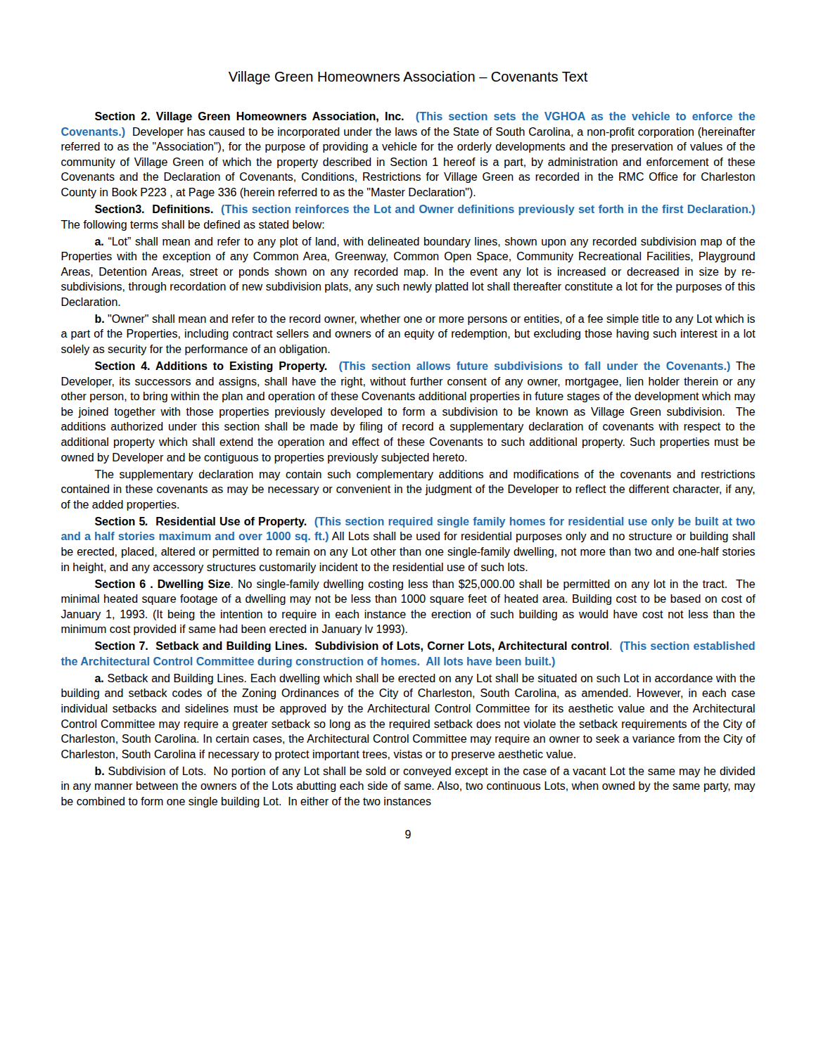Village Green Homeowners Association – Covenants Text
Section 2. Village Green Homeowners Association, Inc. (This section sets the VGHOA as the vehicle to enforce the Covenants.) Developer has caused to be incorporated under the laws of the State of South Carolina, a non-profit corporation (hereinafter referred to as the "Association"), for the purpose of providing a vehicle for the orderly developments and the preservation of values of the community of Village Green of which the property described in Section 1 hereof is a part, by administration and enforcement of these Covenants and the Declaration of Covenants, Conditions, Restrictions for Village Green as recorded in the RMC Office for Charleston County in Book P223 , at Page 336 (herein referred to as the "Master Declaration").
Section3. Definitions. (This section reinforces the Lot and Owner definitions previously set forth in the first Declaration.) The following terms shall be defined as stated below:
a. “Lot” shall mean and refer to any plot of land, with delineated boundary lines, shown upon any recorded subdivision map of the Properties with the exception of any Common Area, Greenway, Common Open Space, Community Recreational Facilities, Playground Areas, Detention Areas, street or ponds shown on any recorded map. In the event any lot is increased or decreased in size by re-subdivisions, through recordation of new subdivision plats, any such newly platted lot shall thereafter constitute a lot for the purposes of this Declaration.
b. "Owner" shall mean and refer to the record owner, whether one or more persons or entities, of a fee simple title to any Lot which is a part of the Properties, including contract sellers and owners of an equity of redemption, but excluding those having such interest in a lot solely as security for the performance of an obligation.
Section 4. Additions to Existing Property. (This section allows future subdivisions to fall under the Covenants.) The Developer, its successors and assigns, shall have the right, without further consent of any owner, mortgagee, lien holder therein or any other person, to bring within the plan and operation of these Covenants additional properties in future stages of the development which may be joined together with those properties previously developed to form a subdivision to be known as Village Green subdivision. The additions authorized under this section shall be made by filing of record a supplementary declaration of covenants with respect to the additional property which shall extend the operation and effect of these Covenants to such additional property. Such properties must be owned by Developer and be contiguous to properties previously subjected hereto.
The supplementary declaration may contain such complementary additions and modifications of the covenants and restrictions contained in these covenants as may be necessary or convenient in the judgment of the Developer to reflect the different character, if any, of the added properties.
Section 5. Residential Use of Property. (This section required single family homes for residential use only be built at two and a half stories maximum and over 1000 sq. ft.) All Lots shall be used for residential purposes only and no structure or building shall be erected, placed, altered or permitted to remain on any Lot other than one single-family dwelling, not more than two and one-half stories in height, and any accessory structures customarily incident to the residential use of such lots.
Section 6 . Dwelling Size. No single-family dwelling costing less than $25,000.00 shall be permitted on any lot in the tract. The minimal heated square footage of a dwelling may not be less than 1000 square feet of heated area. Building cost to be based on cost of January 1, 1993. (It being the intention to require in each instance the erection of such building as would have cost not less than the minimum cost provided if same had been erected in January lv 1993).
Section 7. Setback and Building Lines. Subdivision of Lots, Corner Lots, Architectural control. (This section established the Architectural Control Committee during construction of homes. All lots have been built.)
a. Setback and Building Lines. Each dwelling which shall be erected on any Lot shall be situated on such Lot in accordance with the building and setback codes of the Zoning Ordinances of the City of Charleston, South Carolina, as amended. However, in each case individual setbacks and sidelines must be approved by the Architectural Control Committee for its aesthetic value and the Architectural Control Committee may require a greater setback so long as the required setback does not violate the setback requirements of the City of Charleston, South Carolina. In certain cases, the Architectural Control Committee may require an owner to seek a variance from the City of Charleston, South Carolina if necessary to protect important trees, vistas or to preserve aesthetic value.
b. Subdivision of Lots. No portion of any Lot shall be sold or conveyed except in the case of a vacant Lot the same may he divided in any manner between the owners of the Lots abutting each side of same. Also, two continuous Lots, when owned by the same party, may be combined to form one single building Lot. In either of the two instances
9